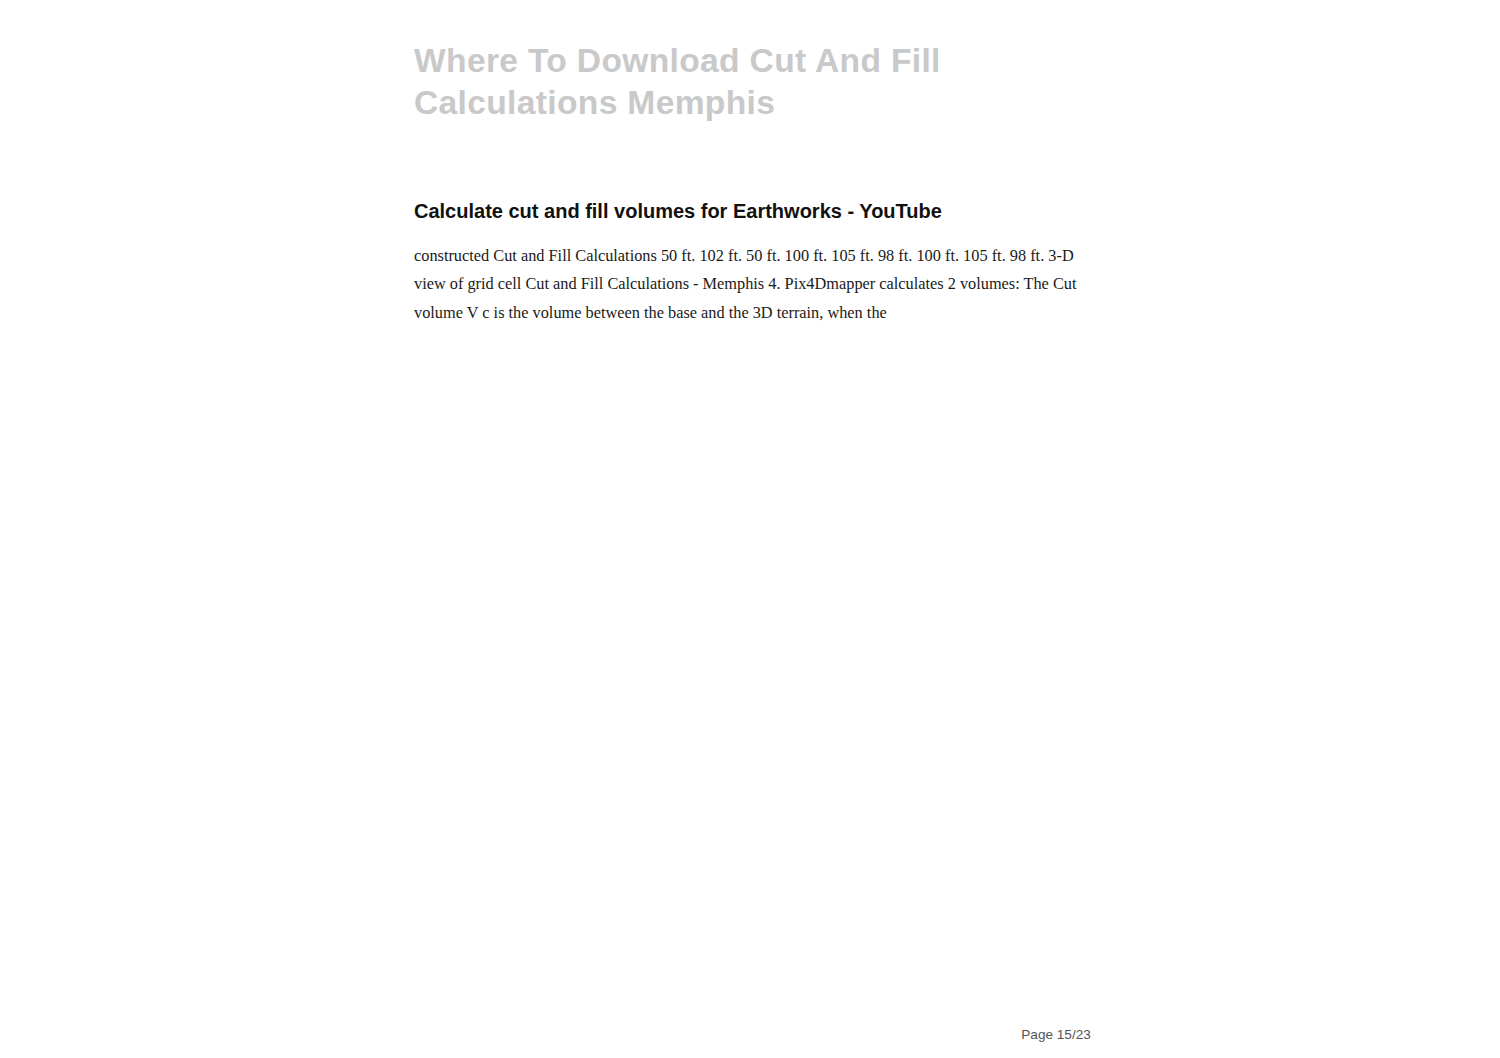Where To Download Cut And Fill Calculations Memphis
Calculate cut and fill volumes for Earthworks - YouTube
constructed Cut and Fill Calculations 50 ft. 102 ft. 50 ft. 100 ft. 105 ft. 98 ft. 100 ft. 105 ft. 98 ft. 3-D view of grid cell Cut and Fill Calculations - Memphis 4. Pix4Dmapper calculates 2 volumes: The Cut volume V c is the volume between the base and the 3D terrain, when the
Page 15/23